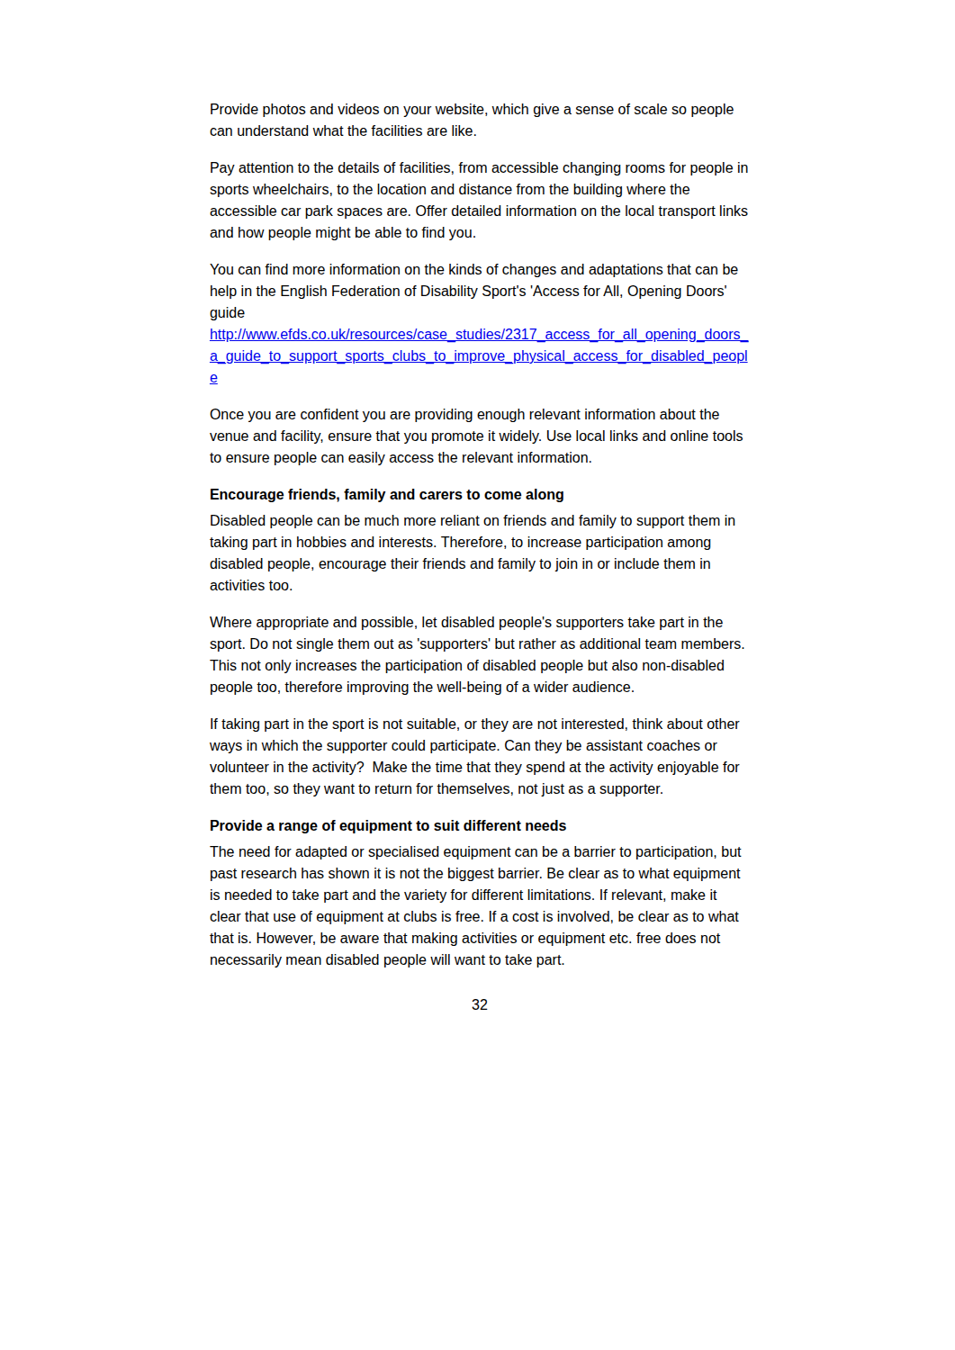Provide photos and videos on your website, which give a sense of scale so people can understand what the facilities are like.
Pay attention to the details of facilities, from accessible changing rooms for people in sports wheelchairs, to the location and distance from the building where the accessible car park spaces are. Offer detailed information on the local transport links and how people might be able to find you.
You can find more information on the kinds of changes and adaptations that can be help in the English Federation of Disability Sport's 'Access for All, Opening Doors' guide
http://www.efds.co.uk/resources/case_studies/2317_access_for_all_opening_doors_a_guide_to_support_sports_clubs_to_improve_physical_access_for_disabled_people
Once you are confident you are providing enough relevant information about the venue and facility, ensure that you promote it widely. Use local links and online tools to ensure people can easily access the relevant information.
Encourage friends, family and carers to come along
Disabled people can be much more reliant on friends and family to support them in taking part in hobbies and interests. Therefore, to increase participation among disabled people, encourage their friends and family to join in or include them in activities too.
Where appropriate and possible, let disabled people's supporters take part in the sport. Do not single them out as 'supporters' but rather as additional team members. This not only increases the participation of disabled people but also non-disabled people too, therefore improving the well-being of a wider audience.
If taking part in the sport is not suitable, or they are not interested, think about other ways in which the supporter could participate. Can they be assistant coaches or volunteer in the activity? Make the time that they spend at the activity enjoyable for them too, so they want to return for themselves, not just as a supporter.
Provide a range of equipment to suit different needs
The need for adapted or specialised equipment can be a barrier to participation, but past research has shown it is not the biggest barrier. Be clear as to what equipment is needed to take part and the variety for different limitations. If relevant, make it clear that use of equipment at clubs is free. If a cost is involved, be clear as to what that is. However, be aware that making activities or equipment etc. free does not necessarily mean disabled people will want to take part.
32